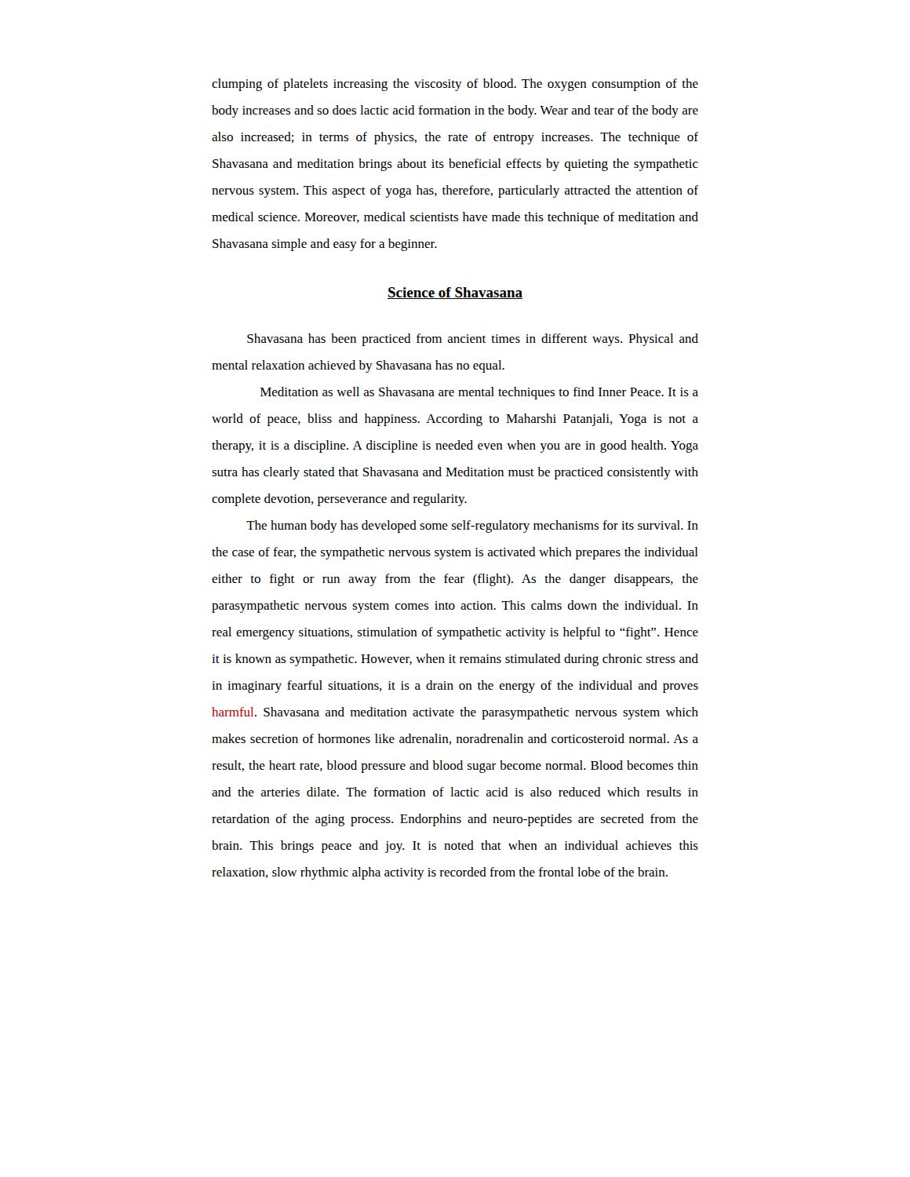clumping of platelets increasing the viscosity of blood. The oxygen consumption of the body increases and so does lactic acid formation in the body. Wear and tear of the body are also increased; in terms of physics, the rate of entropy increases. The technique of Shavasana and meditation brings about its beneficial effects by quieting the sympathetic nervous system. This aspect of yoga has, therefore, particularly attracted the attention of medical science. Moreover, medical scientists have made this technique of meditation and Shavasana simple and easy for a beginner.
Science of Shavasana
Shavasana has been practiced from ancient times in different ways. Physical and mental relaxation achieved by Shavasana has no equal.
Meditation as well as Shavasana are mental techniques to find Inner Peace. It is a world of peace, bliss and happiness. According to Maharshi Patanjali, Yoga is not a therapy, it is a discipline. A discipline is needed even when you are in good health. Yoga sutra has clearly stated that Shavasana and Meditation must be practiced consistently with complete devotion, perseverance and regularity.
The human body has developed some self-regulatory mechanisms for its survival. In the case of fear, the sympathetic nervous system is activated which prepares the individual either to fight or run away from the fear (flight). As the danger disappears, the parasympathetic nervous system comes into action. This calms down the individual. In real emergency situations, stimulation of sympathetic activity is helpful to “fight”. Hence it is known as sympathetic. However, when it remains stimulated during chronic stress and in imaginary fearful situations, it is a drain on the energy of the individual and proves harmful. Shavasana and meditation activate the parasympathetic nervous system which makes secretion of hormones like adrenalin, noradrenalin and corticosteroid normal. As a result, the heart rate, blood pressure and blood sugar become normal. Blood becomes thin and the arteries dilate. The formation of lactic acid is also reduced which results in retardation of the aging process. Endorphins and neuro-peptides are secreted from the brain. This brings peace and joy. It is noted that when an individual achieves this relaxation, slow rhythmic alpha activity is recorded from the frontal lobe of the brain.